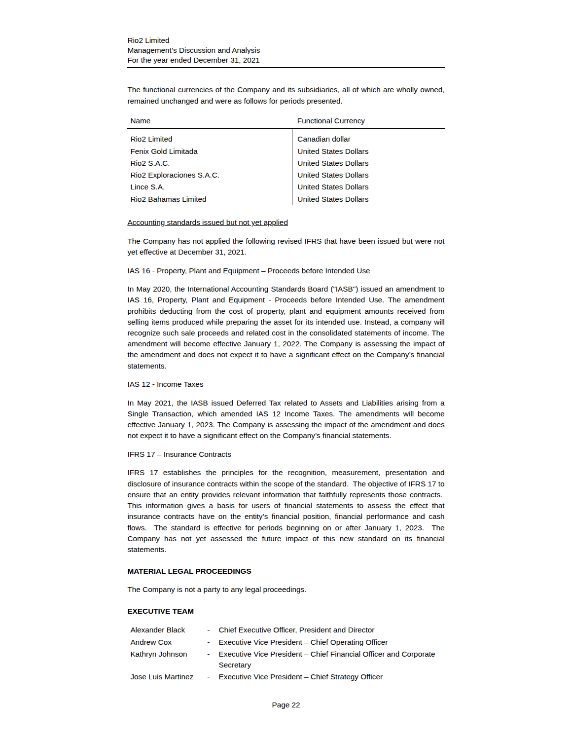Rio2 Limited
Management’s Discussion and Analysis
For the year ended December 31, 2021
The functional currencies of the Company and its subsidiaries, all of which are wholly owned, remained unchanged and were as follows for periods presented.
| Name | Functional Currency |
| --- | --- |
| Rio2 Limited | Canadian dollar |
| Fenix Gold Limitada | United States Dollars |
| Rio2 S.A.C. | United States Dollars |
| Rio2 Exploraciones S.A.C. | United States Dollars |
| Lince S.A. | United States Dollars |
| Rio2 Bahamas Limited | United States Dollars |
Accounting standards issued but not yet applied
The Company has not applied the following revised IFRS that have been issued but were not yet effective at December 31, 2021.
IAS 16 - Property, Plant and Equipment – Proceeds before Intended Use
In May 2020, the International Accounting Standards Board ("IASB") issued an amendment to IAS 16, Property, Plant and Equipment - Proceeds before Intended Use. The amendment prohibits deducting from the cost of property, plant and equipment amounts received from selling items produced while preparing the asset for its intended use. Instead, a company will recognize such sale proceeds and related cost in the consolidated statements of income. The amendment will become effective January 1, 2022. The Company is assessing the impact of the amendment and does not expect it to have a significant effect on the Company’s financial statements.
IAS 12 - Income Taxes
In May 2021, the IASB issued Deferred Tax related to Assets and Liabilities arising from a Single Transaction, which amended IAS 12 Income Taxes. The amendments will become effective January 1, 2023. The Company is assessing the impact of the amendment and does not expect it to have a significant effect on the Company’s financial statements.
IFRS 17 – Insurance Contracts
IFRS 17 establishes the principles for the recognition, measurement, presentation and disclosure of insurance contracts within the scope of the standard. The objective of IFRS 17 to ensure that an entity provides relevant information that faithfully represents those contracts. This information gives a basis for users of financial statements to assess the effect that insurance contracts have on the entity’s financial position, financial performance and cash flows. The standard is effective for periods beginning on or after January 1, 2023. The Company has not yet assessed the future impact of this new standard on its financial statements.
MATERIAL LEGAL PROCEEDINGS
The Company is not a party to any legal proceedings.
EXECUTIVE TEAM
| Alexander Black | - | Chief Executive Officer, President and Director |
| Andrew Cox | - | Executive Vice President – Chief Operating Officer |
| Kathryn Johnson | - | Executive Vice President – Chief Financial Officer and Corporate Secretary |
| Jose Luis Martinez | - | Executive Vice President – Chief Strategy Officer |
Page 22